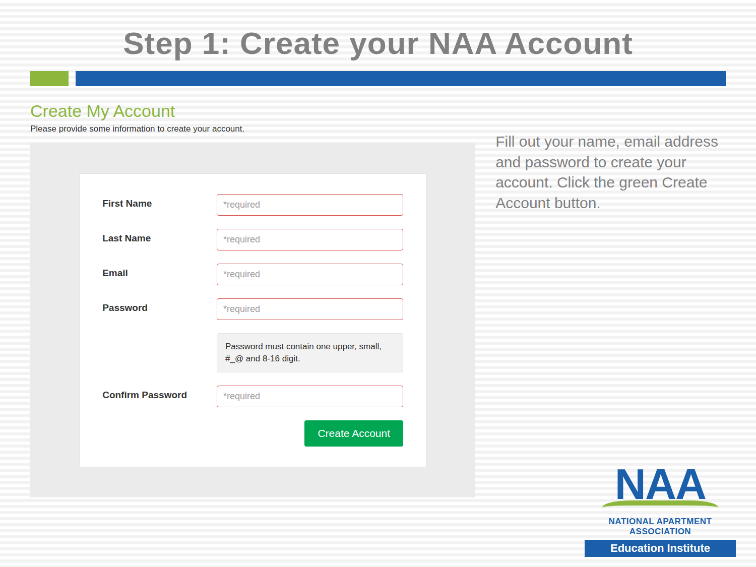Step 1: Create your NAA Account
Create My Account
Please provide some information to create your account.
First Name
Last Name
Email
Password
Password must contain one upper, small, #_@ and 8-16 digit.
Confirm Password
Create Account
Fill out your name, email address and password to create your account. Click the green Create Account button.
NAA
NATIONAL APARTMENT ASSOCIATION
Education Institute